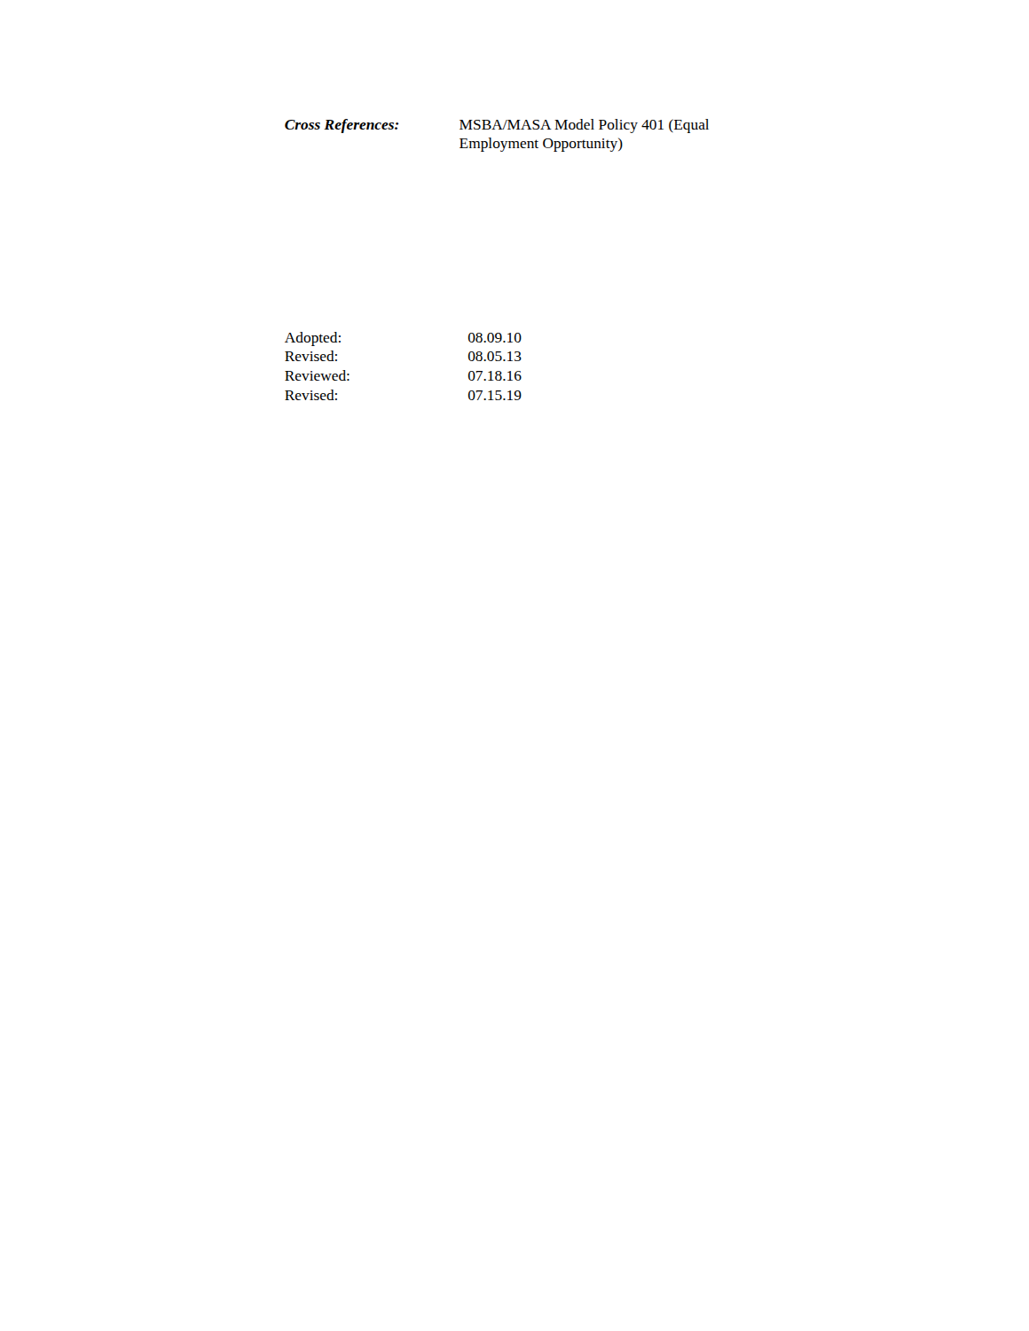Cross References:
MSBA/MASA Model Policy 401 (Equal Employment Opportunity)
| Adopted: | 08.09.10 |
| Revised: | 08.05.13 |
| Reviewed: | 07.18.16 |
| Revised: | 07.15.19 |